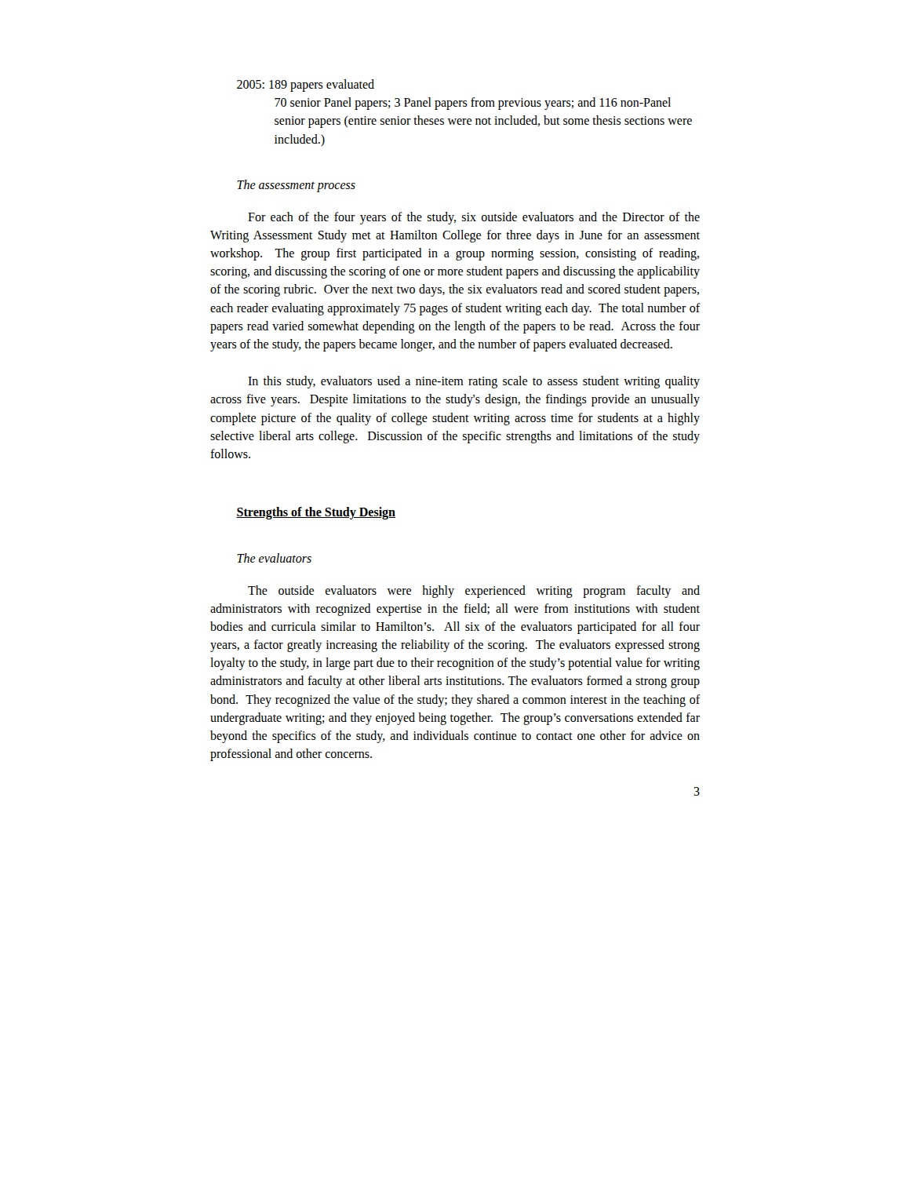2005: 189 papers evaluated
70 senior Panel papers; 3 Panel papers from previous years; and 116 non-Panel senior papers (entire senior theses were not included, but some thesis sections were included.)
The assessment process
For each of the four years of the study, six outside evaluators and the Director of the Writing Assessment Study met at Hamilton College for three days in June for an assessment workshop. The group first participated in a group norming session, consisting of reading, scoring, and discussing the scoring of one or more student papers and discussing the applicability of the scoring rubric. Over the next two days, the six evaluators read and scored student papers, each reader evaluating approximately 75 pages of student writing each day. The total number of papers read varied somewhat depending on the length of the papers to be read. Across the four years of the study, the papers became longer, and the number of papers evaluated decreased.
In this study, evaluators used a nine-item rating scale to assess student writing quality across five years. Despite limitations to the study's design, the findings provide an unusually complete picture of the quality of college student writing across time for students at a highly selective liberal arts college. Discussion of the specific strengths and limitations of the study follows.
Strengths of the Study Design
The evaluators
The outside evaluators were highly experienced writing program faculty and administrators with recognized expertise in the field; all were from institutions with student bodies and curricula similar to Hamilton’s. All six of the evaluators participated for all four years, a factor greatly increasing the reliability of the scoring. The evaluators expressed strong loyalty to the study, in large part due to their recognition of the study’s potential value for writing administrators and faculty at other liberal arts institutions. The evaluators formed a strong group bond. They recognized the value of the study; they shared a common interest in the teaching of undergraduate writing; and they enjoyed being together. The group’s conversations extended far beyond the specifics of the study, and individuals continue to contact one other for advice on professional and other concerns.
3